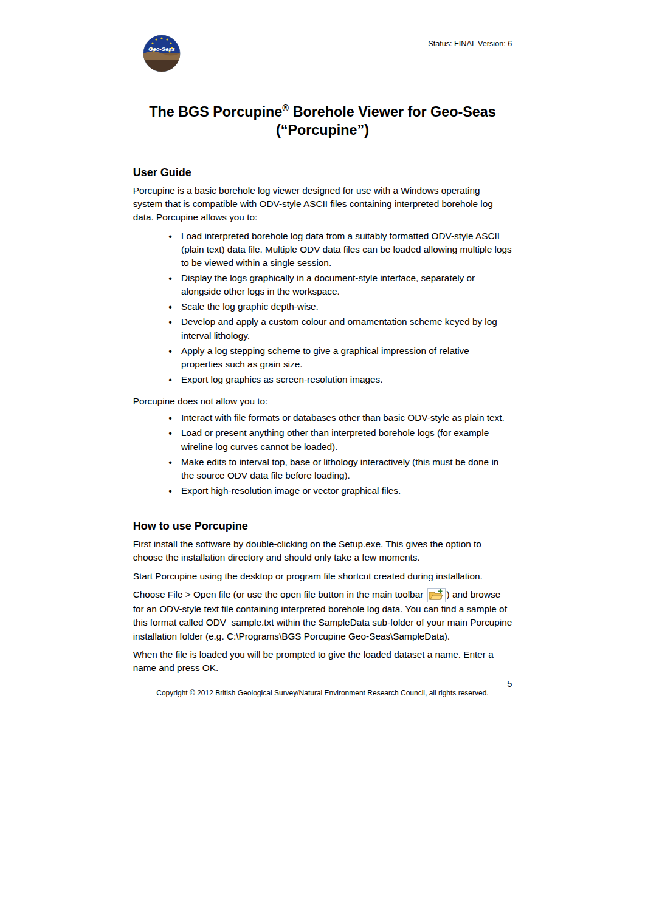Geo-Seas
Status: FINAL Version: 6
The BGS Porcupine® Borehole Viewer for Geo-Seas
(“Porcupine”)
User Guide
Porcupine is a basic borehole log viewer designed for use with a Windows operating system that is compatible with ODV-style ASCII files containing interpreted borehole log data. Porcupine allows you to:
Load interpreted borehole log data from a suitably formatted ODV-style ASCII (plain text) data file. Multiple ODV data files can be loaded allowing multiple logs to be viewed within a single session.
Display the logs graphically in a document-style interface, separately or alongside other logs in the workspace.
Scale the log graphic depth-wise.
Develop and apply a custom colour and ornamentation scheme keyed by log interval lithology.
Apply a log stepping scheme to give a graphical impression of relative properties such as grain size.
Export log graphics as screen-resolution images.
Porcupine does not allow you to:
Interact with file formats or databases other than basic ODV-style as plain text.
Load or present anything other than interpreted borehole logs (for example wireline log curves cannot be loaded).
Make edits to interval top, base or lithology interactively (this must be done in the source ODV data file before loading).
Export high-resolution image or vector graphical files.
How to use Porcupine
First install the software by double-clicking on the Setup.exe. This gives the option to choose the installation directory and should only take a few moments.
Start Porcupine using the desktop or program file shortcut created during installation.
Choose File > Open file (or use the open file button in the main toolbar ) and browse for an ODV-style text file containing interpreted borehole log data. You can find a sample of this format called ODV_sample.txt within the SampleData sub-folder of your main Porcupine installation folder (e.g. C:\Programs\BGS Porcupine Geo-Seas\SampleData).
When the file is loaded you will be prompted to give the loaded dataset a name. Enter a name and press OK.
Copyright © 2012 British Geological Survey/Natural Environment Research Council, all rights reserved.
5